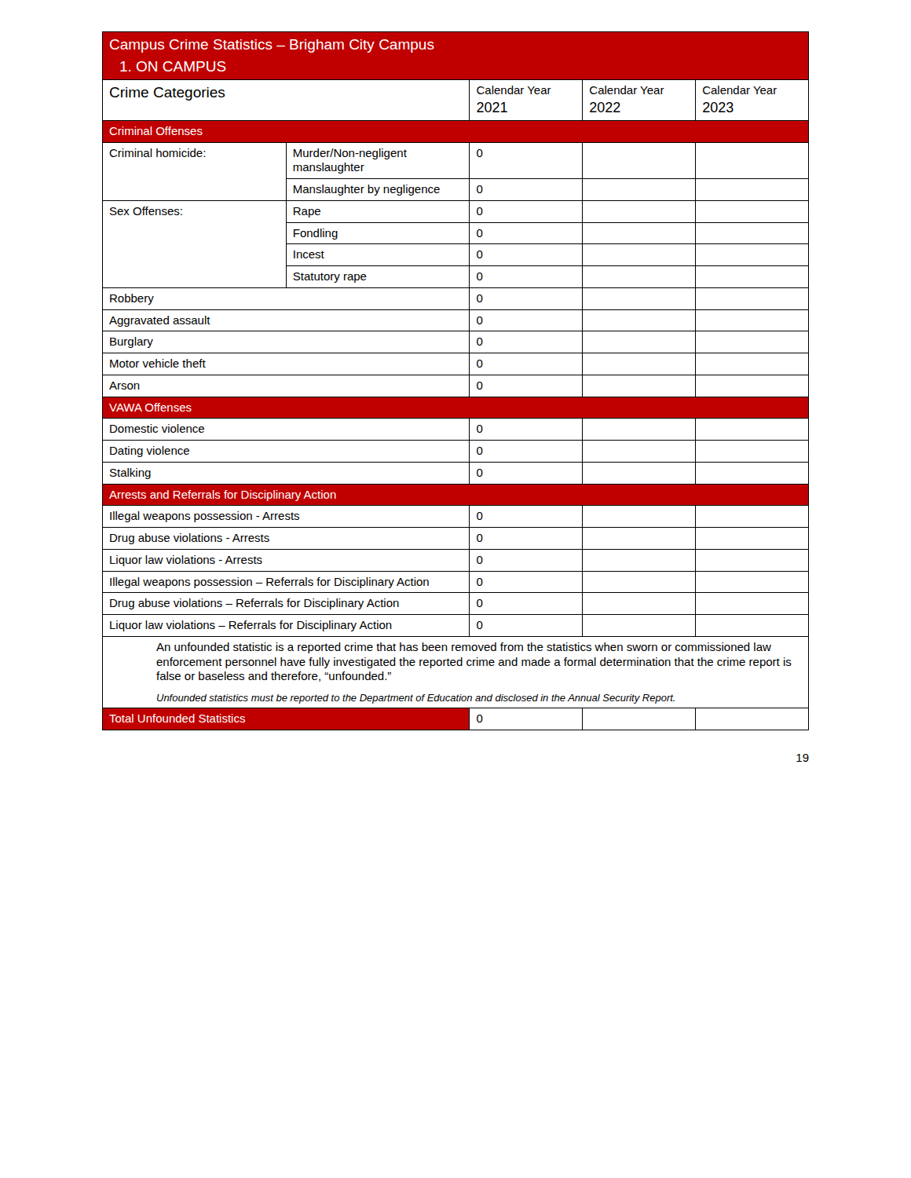| Campus Crime Statistics – Brigham City Campus ON CAMPUS |
| Crime Categories | Calendar Year 2021 | Calendar Year 2022 | Calendar Year 2023 |
| Criminal Offenses |
| Criminal homicide: | Murder/Non-negligent manslaughter | 0 | | |
| Manslaughter by negligence | 0 | | |
| Sex Offenses: | Rape | 0 | | |
| Fondling | 0 | | |
| Incest | 0 | | |
| Statutory rape | 0 | | |
| Robbery | 0 | | |
| Aggravated assault | 0 | | |
| Burglary | 0 | | |
| Motor vehicle theft | 0 | | |
| Arson | 0 | | |
| VAWA Offenses |
| Domestic violence | 0 | | |
| Dating violence | 0 | | |
| Stalking | 0 | | |
| Arrests and Referrals for Disciplinary Action |
| Illegal weapons possession - Arrests | 0 | | |
| Drug abuse violations - Arrests | 0 | | |
| Liquor law violations - Arrests | 0 | | |
| Illegal weapons possession – Referrals for Disciplinary Action | 0 | | |
| Drug abuse violations – Referrals for Disciplinary Action | 0 | | |
| Liquor law violations – Referrals for Disciplinary Action | 0 | | |
| An unfounded statistic is a reported crime that has been removed from the statistics when sworn or commissioned law enforcement personnel have fully investigated the reported crime and made a formal determination that the crime report is false or baseless and therefore, “unfounded.” Unfounded statistics must be reported to the Department of Education and disclosed in the Annual Security Report. |
| Total Unfounded Statistics | 0 | | |
19